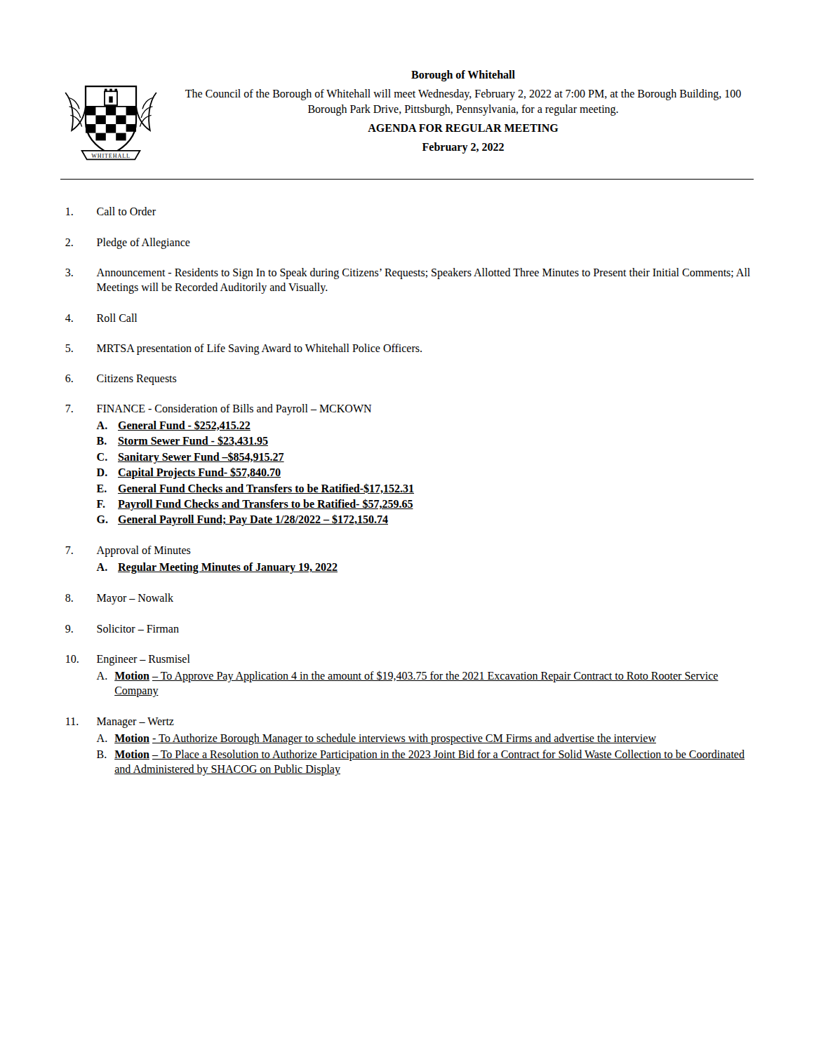WHITEHALL
Borough of Whitehall
The Council of the Borough of Whitehall will meet Wednesday, February 2, 2022 at 7:00 PM, at the Borough Building, 100 Borough Park Drive, Pittsburgh, Pennsylvania, for a regular meeting.
AGENDA FOR REGULAR MEETING
February 2, 2022
1.
Call to Order
2.
Pledge of Allegiance
3.
Announcement - Residents to Sign In to Speak during Citizens’ Requests; Speakers Allotted Three Minutes to Present their Initial Comments; All Meetings will be Recorded Auditorily and Visually.
4.
Roll Call
5.
MRTSA presentation of Life Saving Award to Whitehall Police Officers.
6.
Citizens Requests
7.
FINANCE - Consideration of Bills and Payroll – MCKOWN
A. General Fund - $252,415.22
B. Storm Sewer Fund - $23,431.95
C. Sanitary Sewer Fund –$854,915.27
D. Capital Projects Fund- $57,840.70
E. General Fund Checks and Transfers to be Ratified-$17,152.31
F. Payroll Fund Checks and Transfers to be Ratified- $57,259.65
G. General Payroll Fund; Pay Date 1/28/2022 – $172,150.74
7.
Approval of Minutes
A. Regular Meeting Minutes of January 19, 2022
8.
Mayor – Nowalk
9.
Solicitor – Firman
10.
Engineer – Rusmisel
A. Motion – To Approve Pay Application 4 in the amount of $19,403.75 for the 2021 Excavation Repair Contract to Roto Rooter Service Company
11.
Manager – Wertz
A. Motion - To Authorize Borough Manager to schedule interviews with prospective CM Firms and advertise the interview
B. Motion – To Place a Resolution to Authorize Participation in the 2023 Joint Bid for a Contract for Solid Waste Collection to be Coordinated and Administered by SHACOG on Public Display